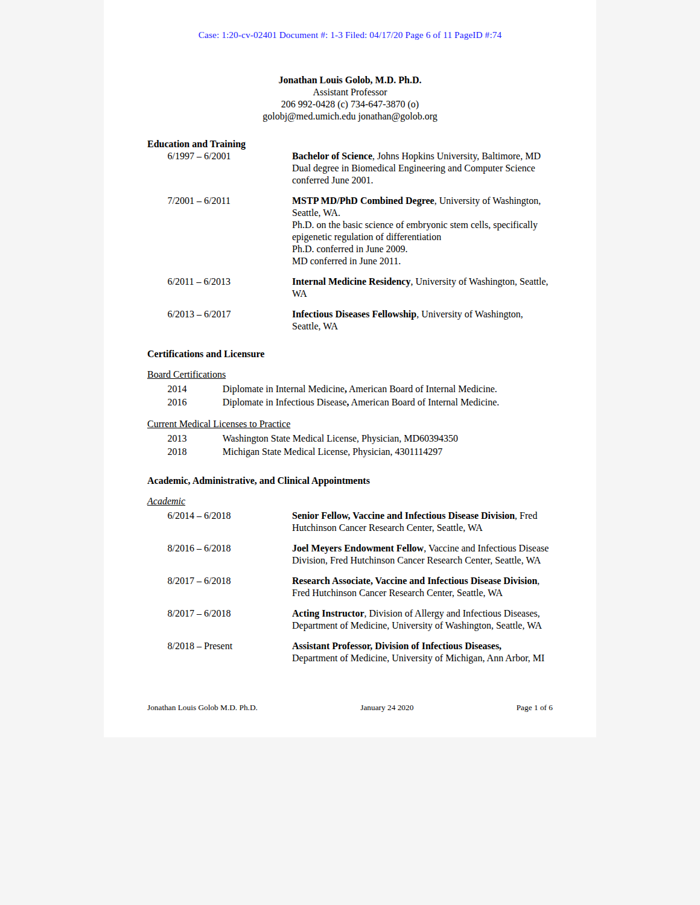Case: 1:20-cv-02401 Document #: 1-3 Filed: 04/17/20 Page 6 of 11 PageID #:74
Jonathan Louis Golob, M.D. Ph.D.
Assistant Professor
206 992-0428 (c) 734-647-3870 (o)
golobj@med.umich.edu jonathan@golob.org
Education and Training
| 6/1997 – 6/2001 | Bachelor of Science , Johns Hopkins University, Baltimore, MD Dual degree in Biomedical Engineering and Computer Science conferred June 2001. |
| 7/2001 – 6/2011 | MSTP MD/PhD Combined Degree , University of Washington, Seattle, WA. Ph.D. on the basic science of embryonic stem cells, specifically epigenetic regulation of differentiation Ph.D. conferred in June 2009. MD conferred in June 2011. |
| 6/2011 – 6/2013 | Internal Medicine Residency , University of Washington, Seattle, WA |
| 6/2013 – 6/2017 | Infectious Diseases Fellowship , University of Washington, Seattle, WA |
Certifications and Licensure
Board Certifications
| 2014 | Diplomate in Internal Medicine , American Board of Internal Medicine. |
| 2016 | Diplomate in Infectious Disease , American Board of Internal Medicine. |
Current Medical Licenses to Practice
| 2013 | Washington State Medical License, Physician, MD60394350 |
| 2018 | Michigan State Medical License, Physician, 4301114297 |
Academic, Administrative, and Clinical Appointments
Academic
| 6/2014 – 6/2018 | Senior Fellow, Vaccine and Infectious Disease Division , Fred Hutchinson Cancer Research Center, Seattle, WA |
| 8/2016 – 6/2018 | Joel Meyers Endowment Fellow , Vaccine and Infectious Disease Division, Fred Hutchinson Cancer Research Center, Seattle, WA |
| 8/2017 – 6/2018 | Research Associate, Vaccine and Infectious Disease Division , Fred Hutchinson Cancer Research Center, Seattle, WA |
| 8/2017 – 6/2018 | Acting Instructor , Division of Allergy and Infectious Diseases, Department of Medicine, University of Washington, Seattle, WA |
| 8/2018 – Present | Assistant Professor, Division of Infectious Diseases, Department of Medicine, University of Michigan, Ann Arbor, MI |
Jonathan Louis Golob M.D. Ph.D. January 24 2020 Page 1 of 6